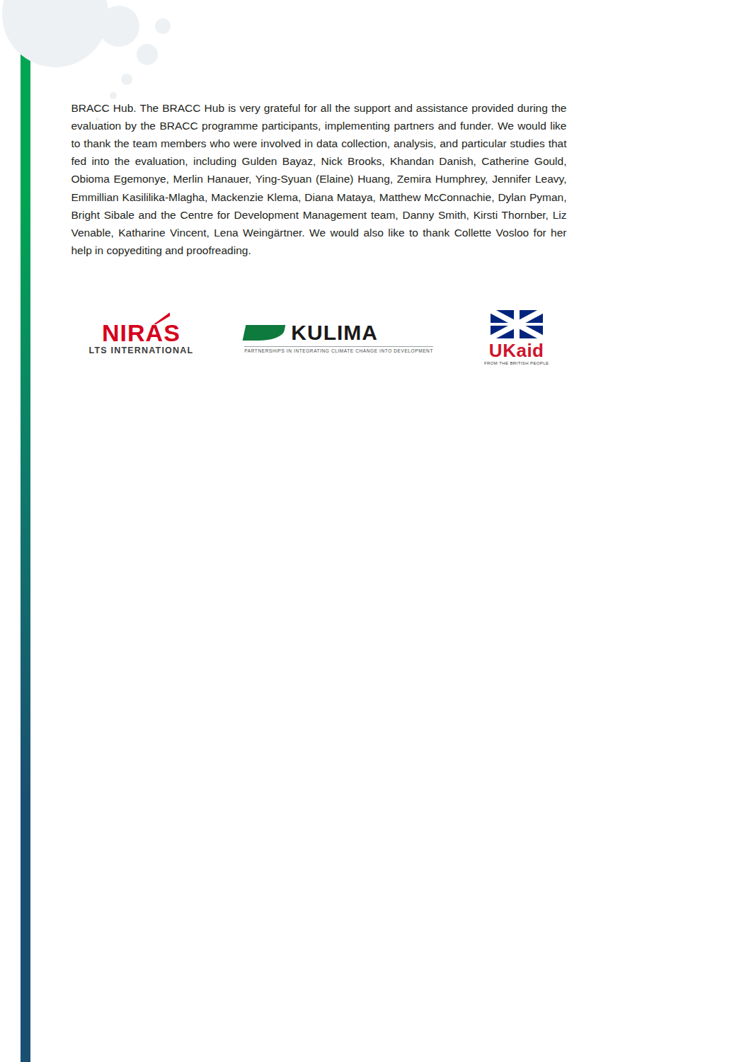BRACC Hub. The BRACC Hub is very grateful for all the support and assistance provided during the evaluation by the BRACC programme participants, implementing partners and funder. We would like to thank the team members who were involved in data collection, analysis, and particular studies that fed into the evaluation, including Gulden Bayaz, Nick Brooks, Khandan Danish, Catherine Gould, Obioma Egemonye, Merlin Hanauer, Ying-Syuan (Elaine) Huang, Zemira Humphrey, Jennifer Leavy, Emmillian Kasililika-Mlagha, Mackenzie Klema, Diana Mataya, Matthew McConnachie, Dylan Pyman, Bright Sibale and the Centre for Development Management team, Danny Smith, Kirsti Thornber, Liz Venable, Katharine Vincent, Lena Weingärtner. We would also like to thank Collette Vosloo for her help in copyediting and proofreading.
NIR AS
LTS INTERNATIONAL
KULIMA
Partnerships in integrating climate change into development
UK aid
from the British people